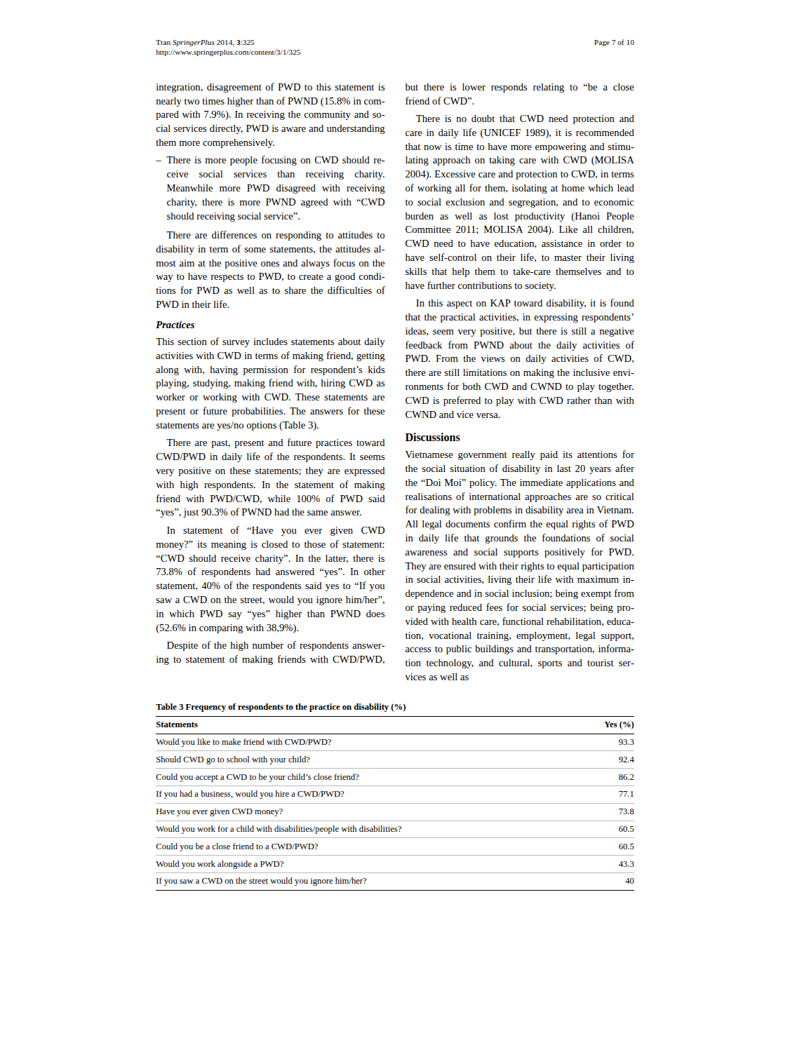Tran SpringerPlus 2014, 3:325
http://www.springerplus.com/content/3/1/325
Page 7 of 10
integration, disagreement of PWD to this statement is nearly two times higher than of PWND (15.8% in compared with 7.9%). In receiving the community and social services directly, PWD is aware and understanding them more comprehensively.
There is more people focusing on CWD should receive social services than receiving charity. Meanwhile more PWD disagreed with receiving charity, there is more PWND agreed with “CWD should receiving social service”.
There are differences on responding to attitudes to disability in term of some statements, the attitudes almost aim at the positive ones and always focus on the way to have respects to PWD, to create a good conditions for PWD as well as to share the difficulties of PWD in their life.
Practices
This section of survey includes statements about daily activities with CWD in terms of making friend, getting along with, having permission for respondent’s kids playing, studying, making friend with, hiring CWD as worker or working with CWD. These statements are present or future probabilities. The answers for these statements are yes/no options (Table 3).
There are past, present and future practices toward CWD/PWD in daily life of the respondents. It seems very positive on these statements; they are expressed with high respondents. In the statement of making friend with PWD/CWD, while 100% of PWD said “yes”, just 90.3% of PWND had the same answer.
In statement of “Have you ever given CWD money?” its meaning is closed to those of statement: “CWD should receive charity”. In the latter, there is 73.8% of respondents had answered “yes”. In other statement, 40% of the respondents said yes to “If you saw a CWD on the street, would you ignore him/her”, in which PWD say “yes” higher than PWND does (52.6% in comparing with 38,9%).
Despite of the high number of respondents answering to statement of making friends with CWD/PWD, but there is lower responds relating to “be a close friend of CWD”.
There is no doubt that CWD need protection and care in daily life (UNICEF 1989), it is recommended that now is time to have more empowering and stimulating approach on taking care with CWD (MOLISA 2004). Excessive care and protection to CWD, in terms of working all for them, isolating at home which lead to social exclusion and segregation, and to economic burden as well as lost productivity (Hanoi People Committee 2011; MOLISA 2004). Like all children, CWD need to have education, assistance in order to have self-control on their life, to master their living skills that help them to take-care themselves and to have further contributions to society.
In this aspect on KAP toward disability, it is found that the practical activities, in expressing respondents’ ideas, seem very positive, but there is still a negative feedback from PWND about the daily activities of PWD. From the views on daily activities of CWD, there are still limitations on making the inclusive environments for both CWD and CWND to play together. CWD is preferred to play with CWD rather than with CWND and vice versa.
Discussions
Vietnamese government really paid its attentions for the social situation of disability in last 20 years after the “Doi Moi” policy. The immediate applications and realisations of international approaches are so critical for dealing with problems in disability area in Vietnam. All legal documents confirm the equal rights of PWD in daily life that grounds the foundations of social awareness and social supports positively for PWD. They are ensured with their rights to equal participation in social activities, living their life with maximum independence and in social inclusion; being exempt from or paying reduced fees for social services; being provided with health care, functional rehabilitation, education, vocational training, employment, legal support, access to public buildings and transportation, information technology, and cultural, sports and tourist services as well as
Table 3 Frequency of respondents to the practice on disability (%)
| Statements | Yes (%) |
| --- | --- |
| Would you like to make friend with CWD/PWD? | 93.3 |
| Should CWD go to school with your child? | 92.4 |
| Could you accept a CWD to be your child’s close friend? | 86.2 |
| If you had a business, would you hire a CWD/PWD? | 77.1 |
| Have you ever given CWD money? | 73.8 |
| Would you work for a child with disabilities/people with disabilities? | 60.5 |
| Could you be a close friend to a CWD/PWD? | 60.5 |
| Would you work alongside a PWD? | 43.3 |
| If you saw a CWD on the street would you ignore him/her? | 40 |